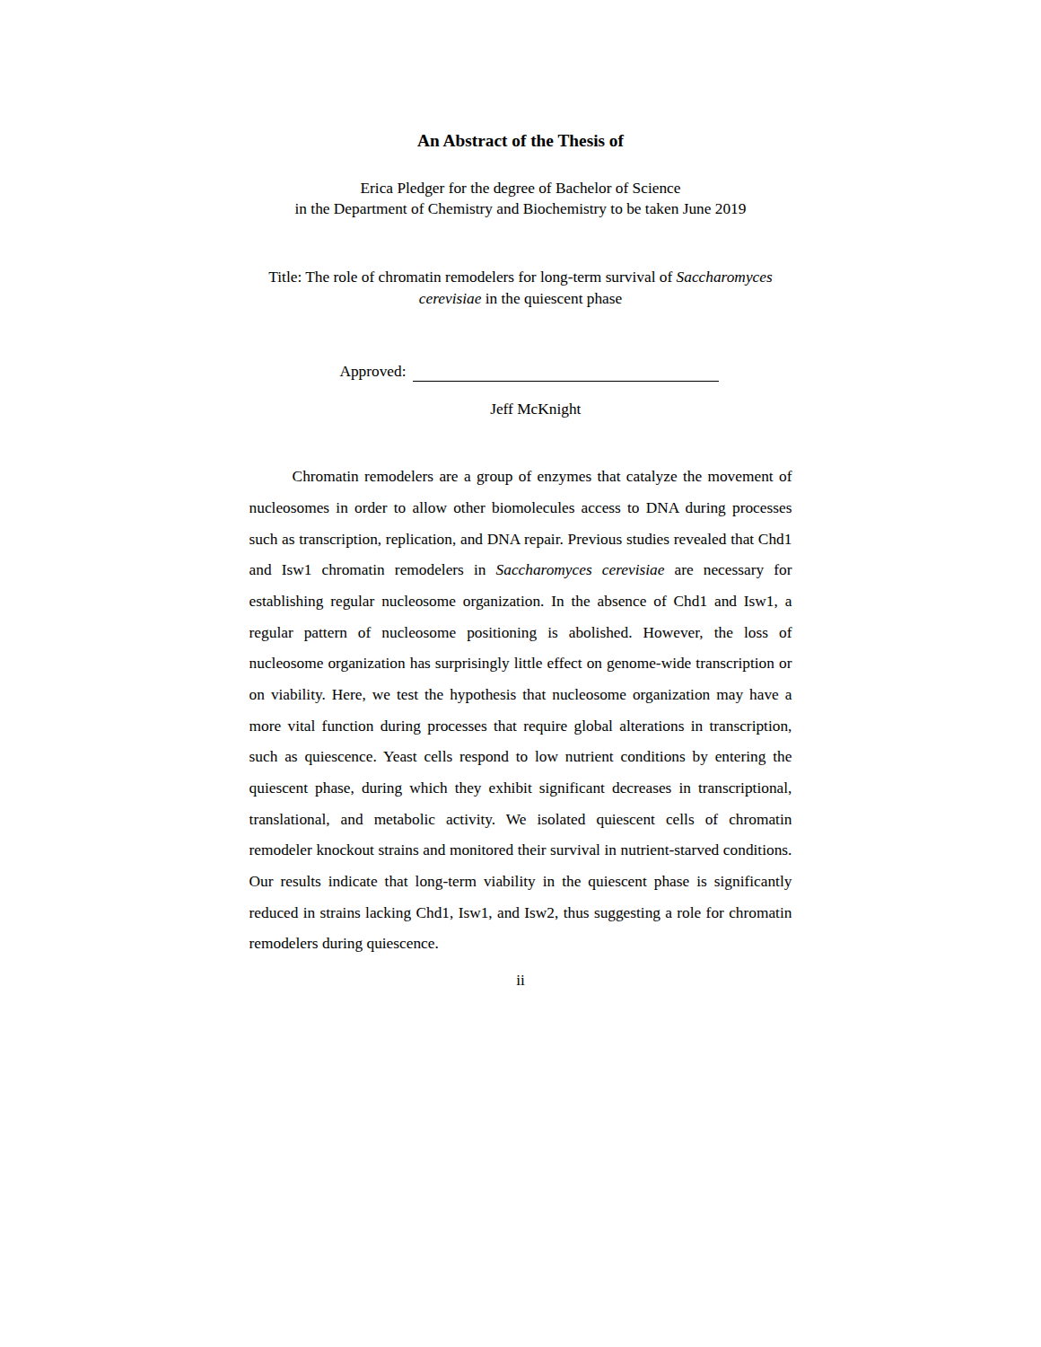An Abstract of the Thesis of
Erica Pledger for the degree of Bachelor of Science
in the Department of Chemistry and Biochemistry to be taken June 2019
Title: The role of chromatin remodelers for long-term survival of Saccharomyces
cerevisiae in the quiescent phase
Approved:
Jeff McKnight
Chromatin remodelers are a group of enzymes that catalyze the movement of nucleosomes in order to allow other biomolecules access to DNA during processes such as transcription, replication, and DNA repair. Previous studies revealed that Chd1 and Isw1 chromatin remodelers in Saccharomyces cerevisiae are necessary for establishing regular nucleosome organization. In the absence of Chd1 and Isw1, a regular pattern of nucleosome positioning is abolished. However, the loss of nucleosome organization has surprisingly little effect on genome-wide transcription or on viability. Here, we test the hypothesis that nucleosome organization may have a more vital function during processes that require global alterations in transcription, such as quiescence. Yeast cells respond to low nutrient conditions by entering the quiescent phase, during which they exhibit significant decreases in transcriptional, translational, and metabolic activity. We isolated quiescent cells of chromatin remodeler knockout strains and monitored their survival in nutrient-starved conditions. Our results indicate that long-term viability in the quiescent phase is significantly reduced in strains lacking Chd1, Isw1, and Isw2, thus suggesting a role for chromatin remodelers during quiescence.
ii